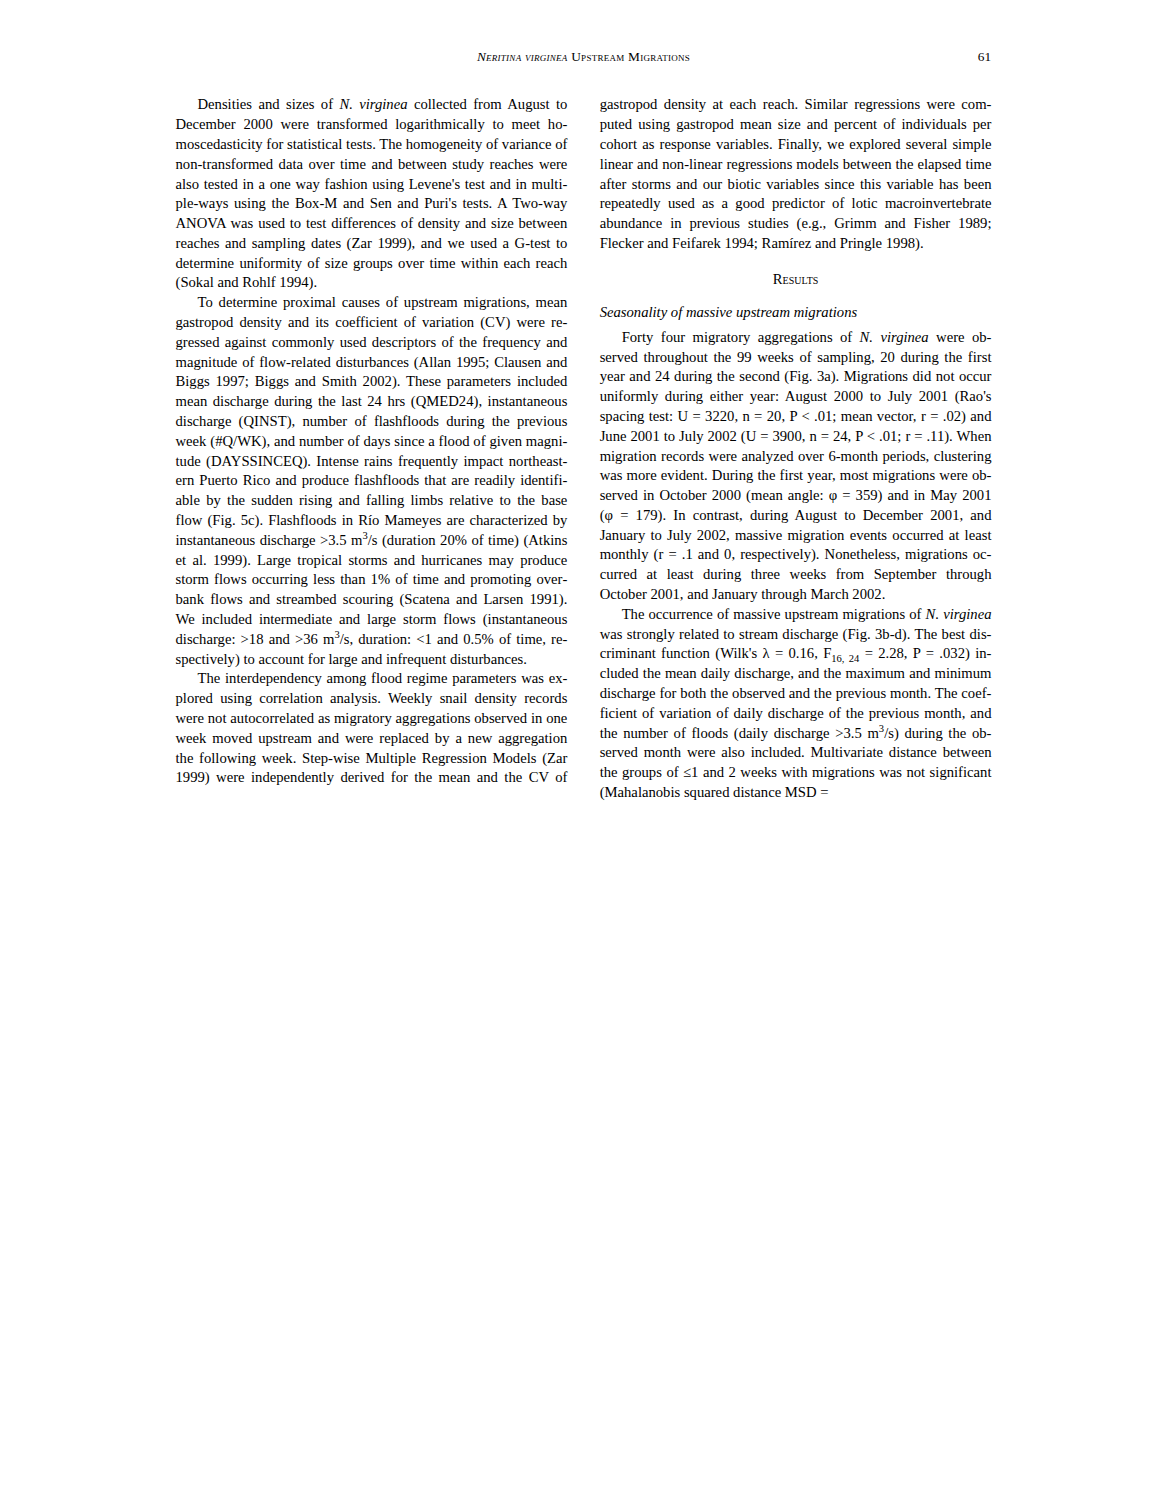Neritina virginea Upstream Migrations 61
Densities and sizes of N. virginea collected from August to December 2000 were transformed logarithmically to meet homoscedasticity for statistical tests. The homogeneity of variance of non-transformed data over time and between study reaches were also tested in a one way fashion using Levene's test and in multiple-ways using the Box-M and Sen and Puri's tests. A Two-way ANOVA was used to test differences of density and size between reaches and sampling dates (Zar 1999), and we used a G-test to determine uniformity of size groups over time within each reach (Sokal and Rohlf 1994).
To determine proximal causes of upstream migrations, mean gastropod density and its coefficient of variation (CV) were regressed against commonly used descriptors of the frequency and magnitude of flow-related disturbances (Allan 1995; Clausen and Biggs 1997; Biggs and Smith 2002). These parameters included mean discharge during the last 24 hrs (QMED24), instantaneous discharge (QINST), number of flashfloods during the previous week (#Q/WK), and number of days since a flood of given magnitude (DAYSSINCEQ). Intense rains frequently impact northeastern Puerto Rico and produce flashfloods that are readily identifiable by the sudden rising and falling limbs relative to the base flow (Fig. 5c). Flashfloods in Río Mameyes are characterized by instantaneous discharge >3.5 m3/s (duration 20% of time) (Atkins et al. 1999). Large tropical storms and hurricanes may produce storm flows occurring less than 1% of time and promoting overbank flows and streambed scouring (Scatena and Larsen 1991). We included intermediate and large storm flows (instantaneous discharge: >18 and >36 m3/s, duration: <1 and 0.5% of time, respectively) to account for large and infrequent disturbances.
The interdependency among flood regime parameters was explored using correlation analysis. Weekly snail density records were not autocorrelated as migratory aggregations observed in one week moved upstream and were replaced by a new aggregation the following week. Step-wise Multiple Regression Models (Zar 1999) were independently derived for the mean and the CV of gastropod density at each reach. Similar regressions were computed using gastropod mean size and percent of individuals per cohort as response variables. Finally, we explored several simple linear and non-linear regressions models between the elapsed time after storms and our biotic variables since this variable has been repeatedly used as a good predictor of lotic macroinvertebrate abundance in previous studies (e.g., Grimm and Fisher 1989; Flecker and Feifarek 1994; Ramírez and Pringle 1998).
Results
Seasonality of massive upstream migrations
Forty four migratory aggregations of N. virginea were observed throughout the 99 weeks of sampling, 20 during the first year and 24 during the second (Fig. 3a). Migrations did not occur uniformly during either year: August 2000 to July 2001 (Rao's spacing test: U = 3220, n = 20, P < .01; mean vector, r = .02) and June 2001 to July 2002 (U = 3900, n = 24, P < .01; r = .11). When migration records were analyzed over 6-month periods, clustering was more evident. During the first year, most migrations were observed in October 2000 (mean angle: φ = 359) and in May 2001 (φ = 179). In contrast, during August to December 2001, and January to July 2002, massive migration events occurred at least monthly (r = .1 and 0, respectively). Nonetheless, migrations occurred at least during three weeks from September through October 2001, and January through March 2002.
The occurrence of massive upstream migrations of N. virginea was strongly related to stream discharge (Fig. 3b-d). The best discriminant function (Wilk's λ = 0.16, F16, 24 = 2.28, P = .032) included the mean daily discharge, and the maximum and minimum discharge for both the observed and the previous month. The coefficient of variation of daily discharge of the previous month, and the number of floods (daily discharge >3.5 m3/s) during the observed month were also included. Multivariate distance between the groups of ≤1 and 2 weeks with migrations was not significant (Mahalanobis squared distance MSD =